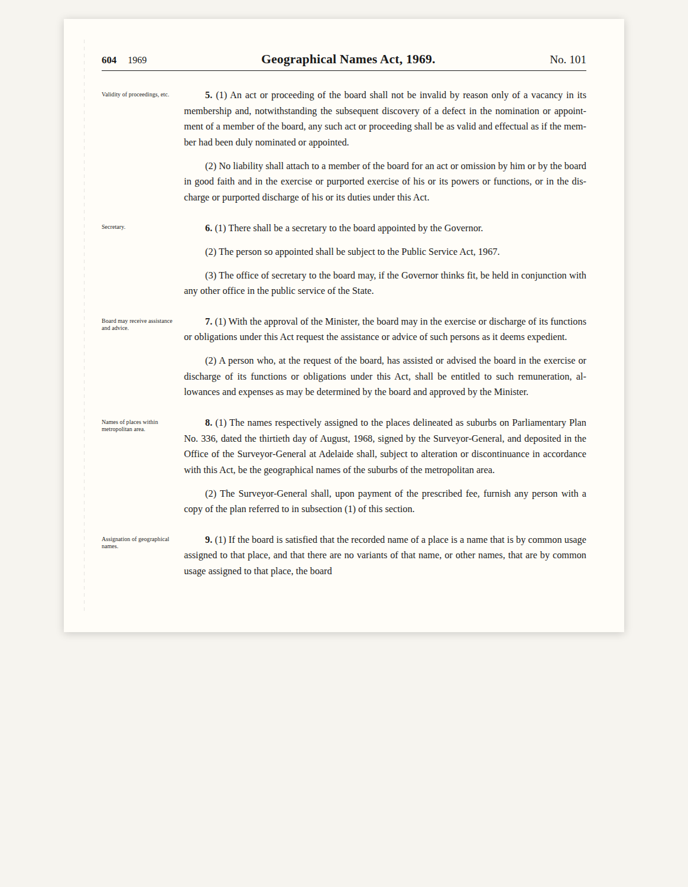604 1969 Geographical Names Act, 1969. No. 101
Validity of proceedings, etc.
5. (1) An act or proceeding of the board shall not be invalid by reason only of a vacancy in its membership and, notwithstanding the subsequent discovery of a defect in the nomination or appointment of a member of the board, any such act or proceeding shall be as valid and effectual as if the member had been duly nominated or appointed.
(2) No liability shall attach to a member of the board for an act or omission by him or by the board in good faith and in the exercise or purported exercise of his or its powers or functions, or in the discharge or purported discharge of his or its duties under this Act.
Secretary.
6. (1) There shall be a secretary to the board appointed by the Governor.
(2) The person so appointed shall be subject to the Public Service Act, 1967.
(3) The office of secretary to the board may, if the Governor thinks fit, be held in conjunction with any other office in the public service of the State.
Board may receive assistance and advice.
7. (1) With the approval of the Minister, the board may in the exercise or discharge of its functions or obligations under this Act request the assistance or advice of such persons as it deems expedient.
(2) A person who, at the request of the board, has assisted or advised the board in the exercise or discharge of its functions or obligations under this Act, shall be entitled to such remuneration, allowances and expenses as may be determined by the board and approved by the Minister.
Names of places within metropolitan area.
8. (1) The names respectively assigned to the places delineated as suburbs on Parliamentary Plan No. 336, dated the thirtieth day of August, 1968, signed by the Surveyor-General, and deposited in the Office of the Surveyor-General at Adelaide shall, subject to alteration or discontinuance in accordance with this Act, be the geographical names of the suburbs of the metropolitan area.
(2) The Surveyor-General shall, upon payment of the prescribed fee, furnish any person with a copy of the plan referred to in subsection (1) of this section.
Assignation of geographical names.
9. (1) If the board is satisfied that the recorded name of a place is a name that is by common usage assigned to that place, and that there are no variants of that name, or other names, that are by common usage assigned to that place, the board